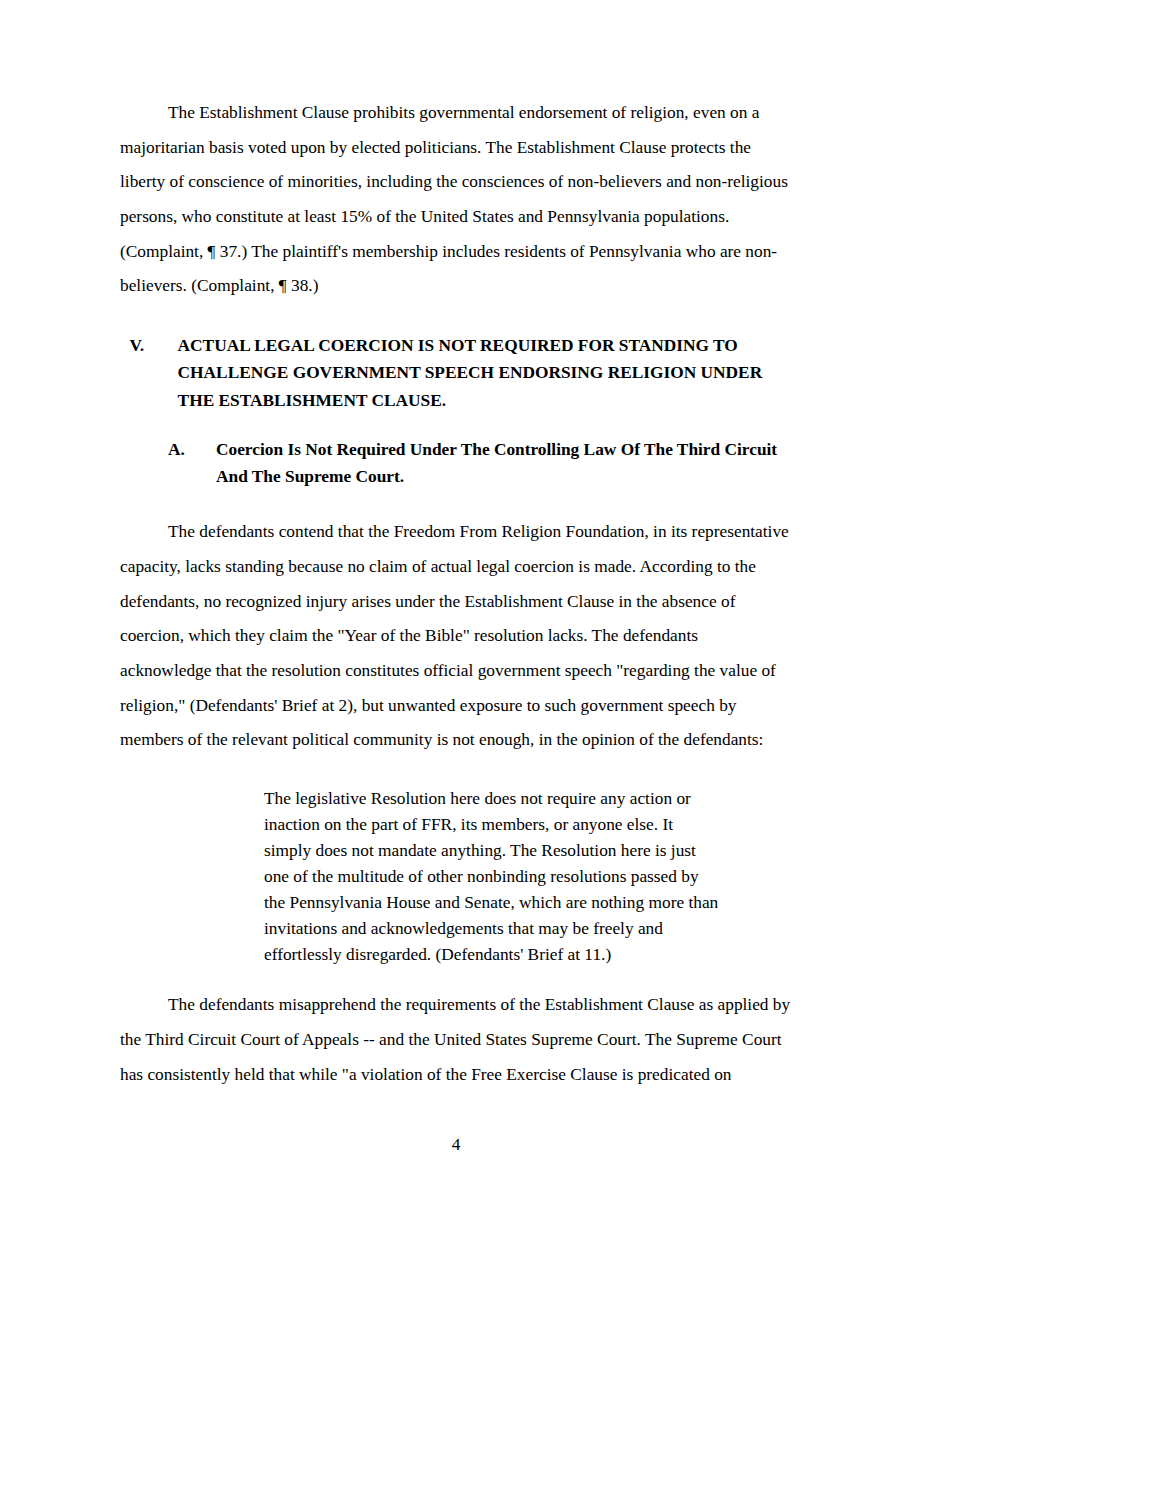The Establishment Clause prohibits governmental endorsement of religion, even on a majoritarian basis voted upon by elected politicians. The Establishment Clause protects the liberty of conscience of minorities, including the consciences of non-believers and non-religious persons, who constitute at least 15% of the United States and Pennsylvania populations. (Complaint, ¶ 37.) The plaintiff's membership includes residents of Pennsylvania who are non-believers. (Complaint, ¶ 38.)
V. Actual legal coercion is not required for standing to challenge government speech endorsing religion under the Establishment Clause.
A. Coercion Is Not Required Under The Controlling Law Of The Third Circuit And The Supreme Court.
The defendants contend that the Freedom From Religion Foundation, in its representative capacity, lacks standing because no claim of actual legal coercion is made. According to the defendants, no recognized injury arises under the Establishment Clause in the absence of coercion, which they claim the "Year of the Bible" resolution lacks. The defendants acknowledge that the resolution constitutes official government speech "regarding the value of religion," (Defendants' Brief at 2), but unwanted exposure to such government speech by members of the relevant political community is not enough, in the opinion of the defendants:
The legislative Resolution here does not require any action or inaction on the part of FFR, its members, or anyone else. It simply does not mandate anything. The Resolution here is just one of the multitude of other nonbinding resolutions passed by the Pennsylvania House and Senate, which are nothing more than invitations and acknowledgements that may be freely and effortlessly disregarded. (Defendants' Brief at 11.)
The defendants misapprehend the requirements of the Establishment Clause as applied by the Third Circuit Court of Appeals -- and the United States Supreme Court. The Supreme Court has consistently held that while "a violation of the Free Exercise Clause is predicated on
4